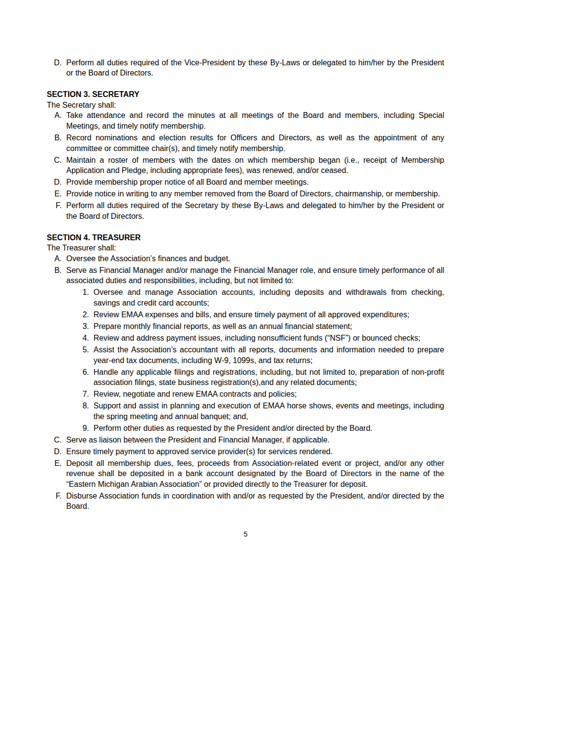Perform all duties required of the Vice-President by these By-Laws or delegated to him/her by the President or the Board of Directors.
SECTION 3. SECRETARY
The Secretary shall:
Take attendance and record the minutes at all meetings of the Board and members, including Special Meetings, and timely notify membership.
Record nominations and election results for Officers and Directors, as well as the appointment of any committee or committee chair(s), and timely notify membership.
Maintain a roster of members with the dates on which membership began (i.e., receipt of Membership Application and Pledge, including appropriate fees), was renewed, and/or ceased.
Provide membership proper notice of all Board and member meetings.
Provide notice in writing to any member removed from the Board of Directors, chairmanship, or membership.
Perform all duties required of the Secretary by these By-Laws and delegated to him/her by the President or the Board of Directors.
SECTION 4. TREASURER
The Treasurer shall:
Oversee the Association’s finances and budget.
Serve as Financial Manager and/or manage the Financial Manager role, and ensure timely performance of all associated duties and responsibilities, including, but not limited to:
Oversee and manage Association accounts, including deposits and withdrawals from checking, savings and credit card accounts;
Review EMAA expenses and bills, and ensure timely payment of all approved expenditures;
Prepare monthly financial reports, as well as an annual financial statement;
Review and address payment issues, including nonsufficient funds (“NSF”) or bounced checks;
Assist the Association’s accountant with all reports, documents and information needed to prepare year-end tax documents, including W-9, 1099s, and tax returns;
Handle any applicable filings and registrations, including, but not limited to, preparation of non-profit association filings, state business registration(s),and any related documents;
Review, negotiate and renew EMAA contracts and policies;
Support and assist in planning and execution of EMAA horse shows, events and meetings, including the spring meeting and annual banquet; and,
Perform other duties as requested by the President and/or directed by the Board.
Serve as liaison between the President and Financial Manager, if applicable.
Ensure timely payment to approved service provider(s) for services rendered.
Deposit all membership dues, fees, proceeds from Association-related event or project, and/or any other revenue shall be deposited in a bank account designated by the Board of Directors in the name of the “Eastern Michigan Arabian Association” or provided directly to the Treasurer for deposit.
Disburse Association funds in coordination with and/or as requested by the President, and/or directed by the Board.
5